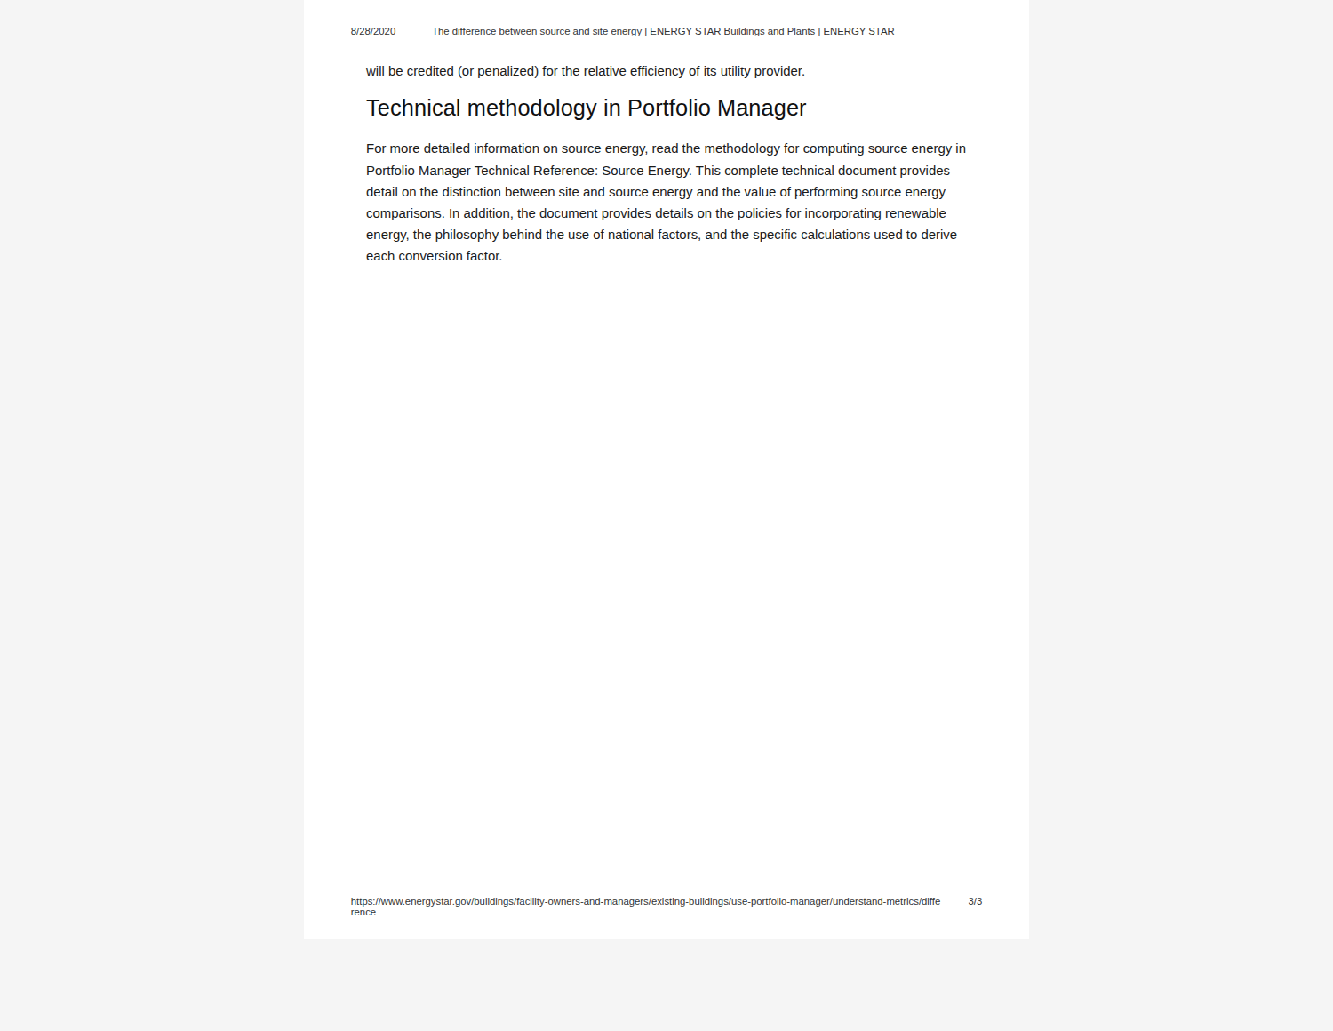8/28/2020 The difference between source and site energy | ENERGY STAR Buildings and Plants | ENERGY STAR
will be credited (or penalized) for the relative efficiency of its utility provider.
Technical methodology in Portfolio Manager
For more detailed information on source energy, read the methodology for computing source energy in Portfolio Manager Technical Reference: Source Energy. This complete technical document provides detail on the distinction between site and source energy and the value of performing source energy comparisons. In addition, the document provides details on the policies for incorporating renewable energy, the philosophy behind the use of national factors, and the specific calculations used to derive each conversion factor.
https://www.energystar.gov/buildings/facility-owners-and-managers/existing-buildings/use-portfolio-manager/understand-metrics/difference 3/3